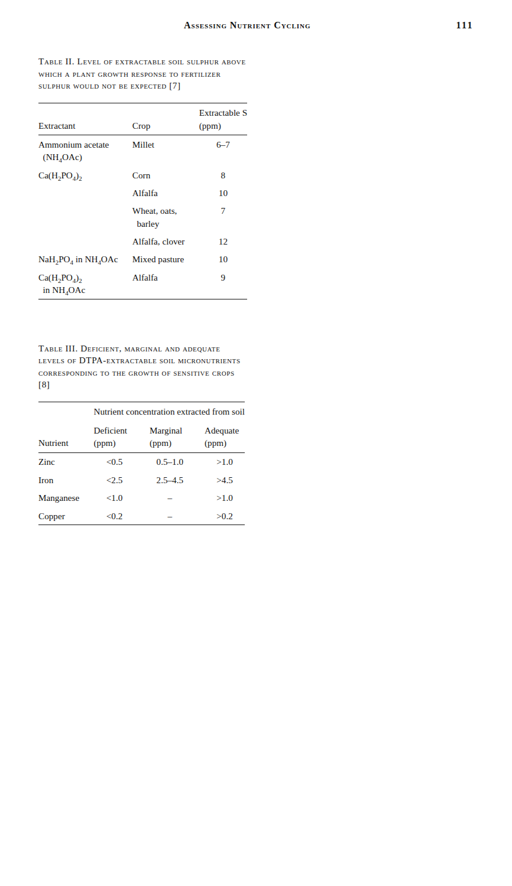Assessing Nutrient Cycling 111
Table II. Level of extractable soil sulphur above which a plant growth response to fertilizer sulphur would not be expected [7]
| Extractant | Crop | Extractable S (ppm) |
| --- | --- | --- |
| Ammonium acetate (NH 4 OAc) | Millet | 6–7 |
| Ca(H 2 PO 4 ) 2 | Corn | 8 |
| Alfalfa | 10 |
| Wheat, oats, barley | 7 |
| Alfalfa, clover | 12 |
| NaH 2 PO 4 in NH 4 OAc | Mixed pasture | 10 |
| Ca(H 2 PO 4 ) 2 in NH 4 OAc | Alfalfa | 9 |
Table III. Deficient, marginal and adequate levels of DTPA-extractable soil micronutrients corresponding to the growth of sensitive crops [8]
| Nutrient | Nutrient concentration extracted from soil |
| --- | --- |
| Deficient (ppm) | Marginal (ppm) | Adequate (ppm) |
| Zinc | <0.5 | 0.5–1.0 | >1.0 |
| Iron | <2.5 | 2.5–4.5 | >4.5 |
| Manganese | <1.0 | – | >1.0 |
| Copper | <0.2 | – | >0.2 |